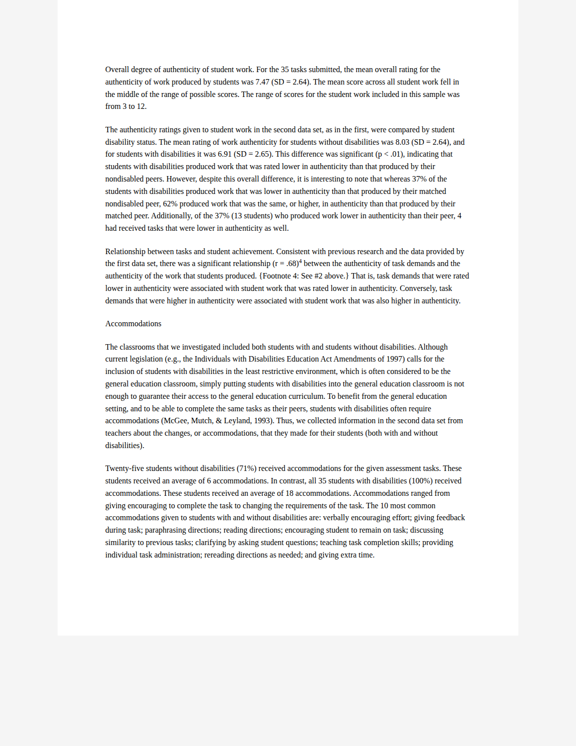Overall degree of authenticity of student work. For the 35 tasks submitted, the mean overall rating for the authenticity of work produced by students was 7.47 (SD = 2.64). The mean score across all student work fell in the middle of the range of possible scores. The range of scores for the student work included in this sample was from 3 to 12.
The authenticity ratings given to student work in the second data set, as in the first, were compared by student disability status. The mean rating of work authenticity for students without disabilities was 8.03 (SD = 2.64), and for students with disabilities it was 6.91 (SD = 2.65). This difference was significant (p < .01), indicating that students with disabilities produced work that was rated lower in authenticity than that produced by their nondisabled peers. However, despite this overall difference, it is interesting to note that whereas 37% of the students with disabilities produced work that was lower in authenticity than that produced by their matched nondisabled peer, 62% produced work that was the same, or higher, in authenticity than that produced by their matched peer. Additionally, of the 37% (13 students) who produced work lower in authenticity than their peer, 4 had received tasks that were lower in authenticity as well.
Relationship between tasks and student achievement. Consistent with previous research and the data provided by the first data set, there was a significant relationship (r = .68)4 between the authenticity of task demands and the authenticity of the work that students produced. {Footnote 4: See #2 above.} That is, task demands that were rated lower in authenticity were associated with student work that was rated lower in authenticity. Conversely, task demands that were higher in authenticity were associated with student work that was also higher in authenticity.
Accommodations
The classrooms that we investigated included both students with and students without disabilities. Although current legislation (e.g., the Individuals with Disabilities Education Act Amendments of 1997) calls for the inclusion of students with disabilities in the least restrictive environment, which is often considered to be the general education classroom, simply putting students with disabilities into the general education classroom is not enough to guarantee their access to the general education curriculum. To benefit from the general education setting, and to be able to complete the same tasks as their peers, students with disabilities often require accommodations (McGee, Mutch, & Leyland, 1993). Thus, we collected information in the second data set from teachers about the changes, or accommodations, that they made for their students (both with and without disabilities).
Twenty-five students without disabilities (71%) received accommodations for the given assessment tasks. These students received an average of 6 accommodations. In contrast, all 35 students with disabilities (100%) received accommodations. These students received an average of 18 accommodations. Accommodations ranged from giving encouraging to complete the task to changing the requirements of the task. The 10 most common accommodations given to students with and without disabilities are: verbally encouraging effort; giving feedback during task; paraphrasing directions; reading directions; encouraging student to remain on task; discussing similarity to previous tasks; clarifying by asking student questions; teaching task completion skills; providing individual task administration; rereading directions as needed; and giving extra time.